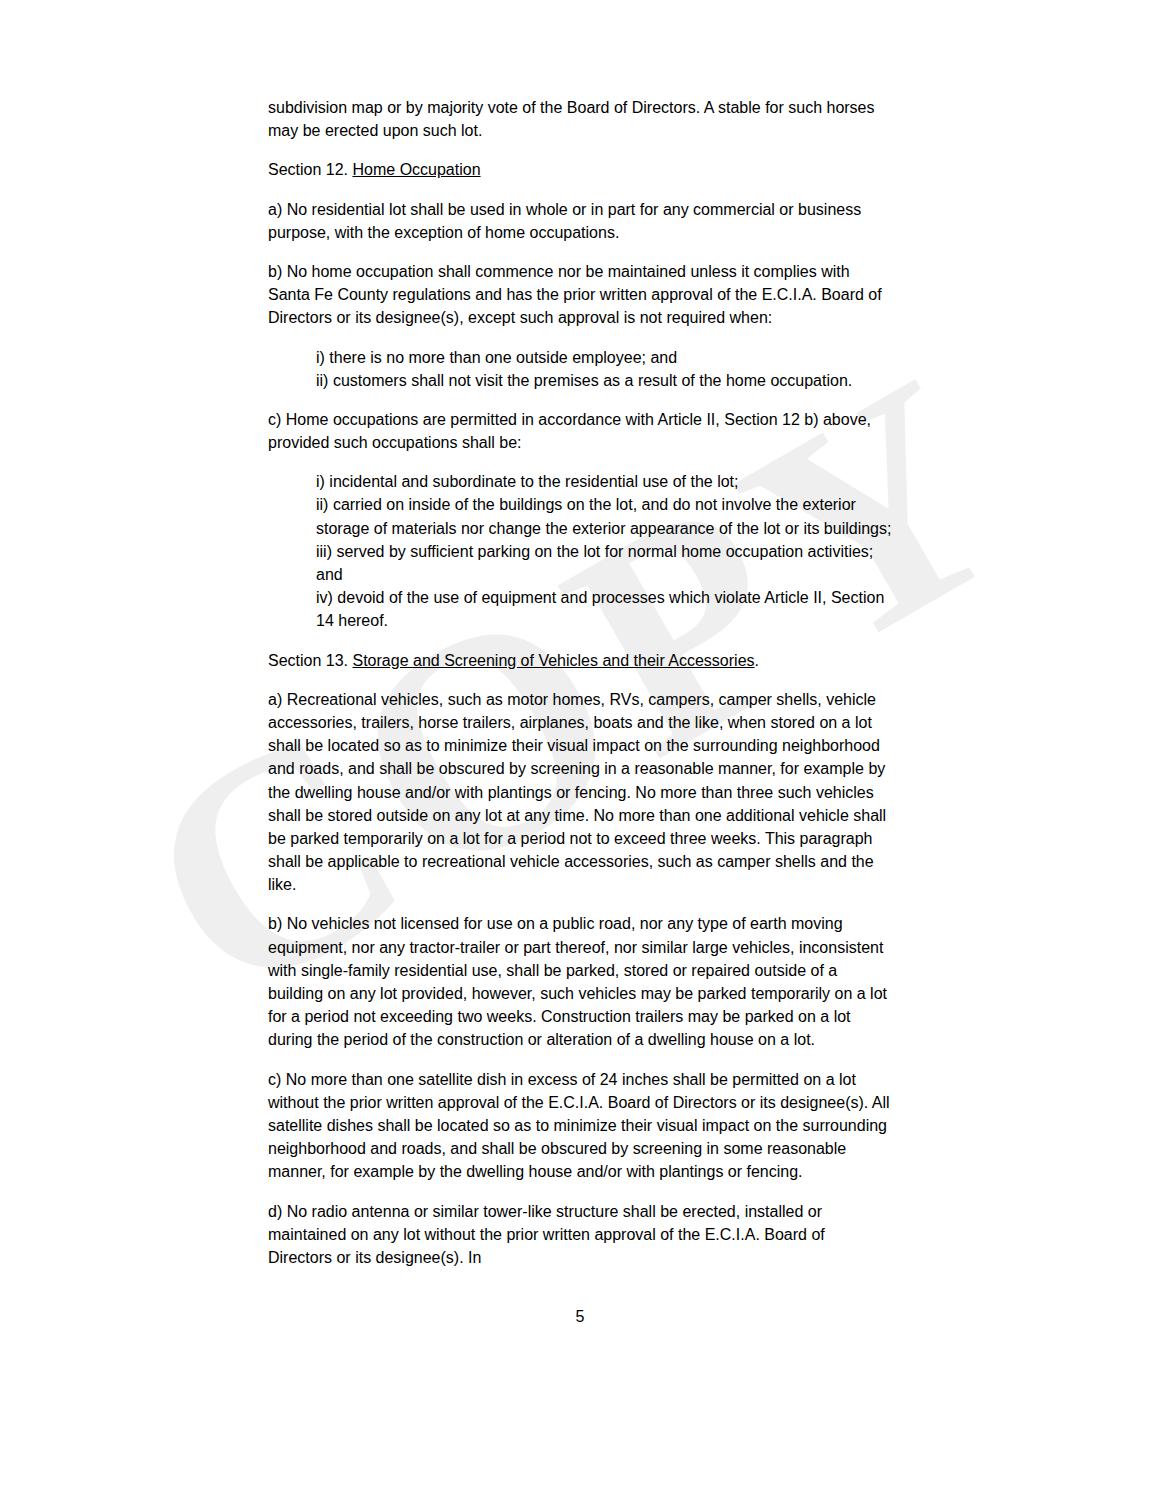COPY
subdivision map or by majority vote of the Board of Directors. A stable for such horses may be erected upon such lot.
Section 12. Home Occupation
a) No residential lot shall be used in whole or in part for any commercial or business purpose, with the exception of home occupations.
b) No home occupation shall commence nor be maintained unless it complies with Santa Fe County regulations and has the prior written approval of the E.C.I.A. Board of Directors or its designee(s), except such approval is not required when:
i) there is no more than one outside employee; and
ii) customers shall not visit the premises as a result of the home occupation.
c) Home occupations are permitted in accordance with Article II, Section 12 b) above, provided such occupations shall be:
i) incidental and subordinate to the residential use of the lot;
ii) carried on inside of the buildings on the lot, and do not involve the exterior storage of materials nor change the exterior appearance of the lot or its buildings;
iii) served by sufficient parking on the lot for normal home occupation activities; and
iv) devoid of the use of equipment and processes which violate Article II, Section 14 hereof.
Section 13. Storage and Screening of Vehicles and their Accessories.
a) Recreational vehicles, such as motor homes, RVs, campers, camper shells, vehicle accessories, trailers, horse trailers, airplanes, boats and the like, when stored on a lot shall be located so as to minimize their visual impact on the surrounding neighborhood and roads, and shall be obscured by screening in a reasonable manner, for example by the dwelling house and/or with plantings or fencing. No more than three such vehicles shall be stored outside on any lot at any time. No more than one additional vehicle shall be parked temporarily on a lot for a period not to exceed three weeks. This paragraph shall be applicable to recreational vehicle accessories, such as camper shells and the like.
b) No vehicles not licensed for use on a public road, nor any type of earth moving equipment, nor any tractor-trailer or part thereof, nor similar large vehicles, inconsistent with single-family residential use, shall be parked, stored or repaired outside of a building on any lot provided, however, such vehicles may be parked temporarily on a lot for a period not exceeding two weeks. Construction trailers may be parked on a lot during the period of the construction or alteration of a dwelling house on a lot.
c) No more than one satellite dish in excess of 24 inches shall be permitted on a lot without the prior written approval of the E.C.I.A. Board of Directors or its designee(s). All satellite dishes shall be located so as to minimize their visual impact on the surrounding neighborhood and roads, and shall be obscured by screening in some reasonable manner, for example by the dwelling house and/or with plantings or fencing.
d) No radio antenna or similar tower-like structure shall be erected, installed or maintained on any lot without the prior written approval of the E.C.I.A. Board of Directors or its designee(s). In
5